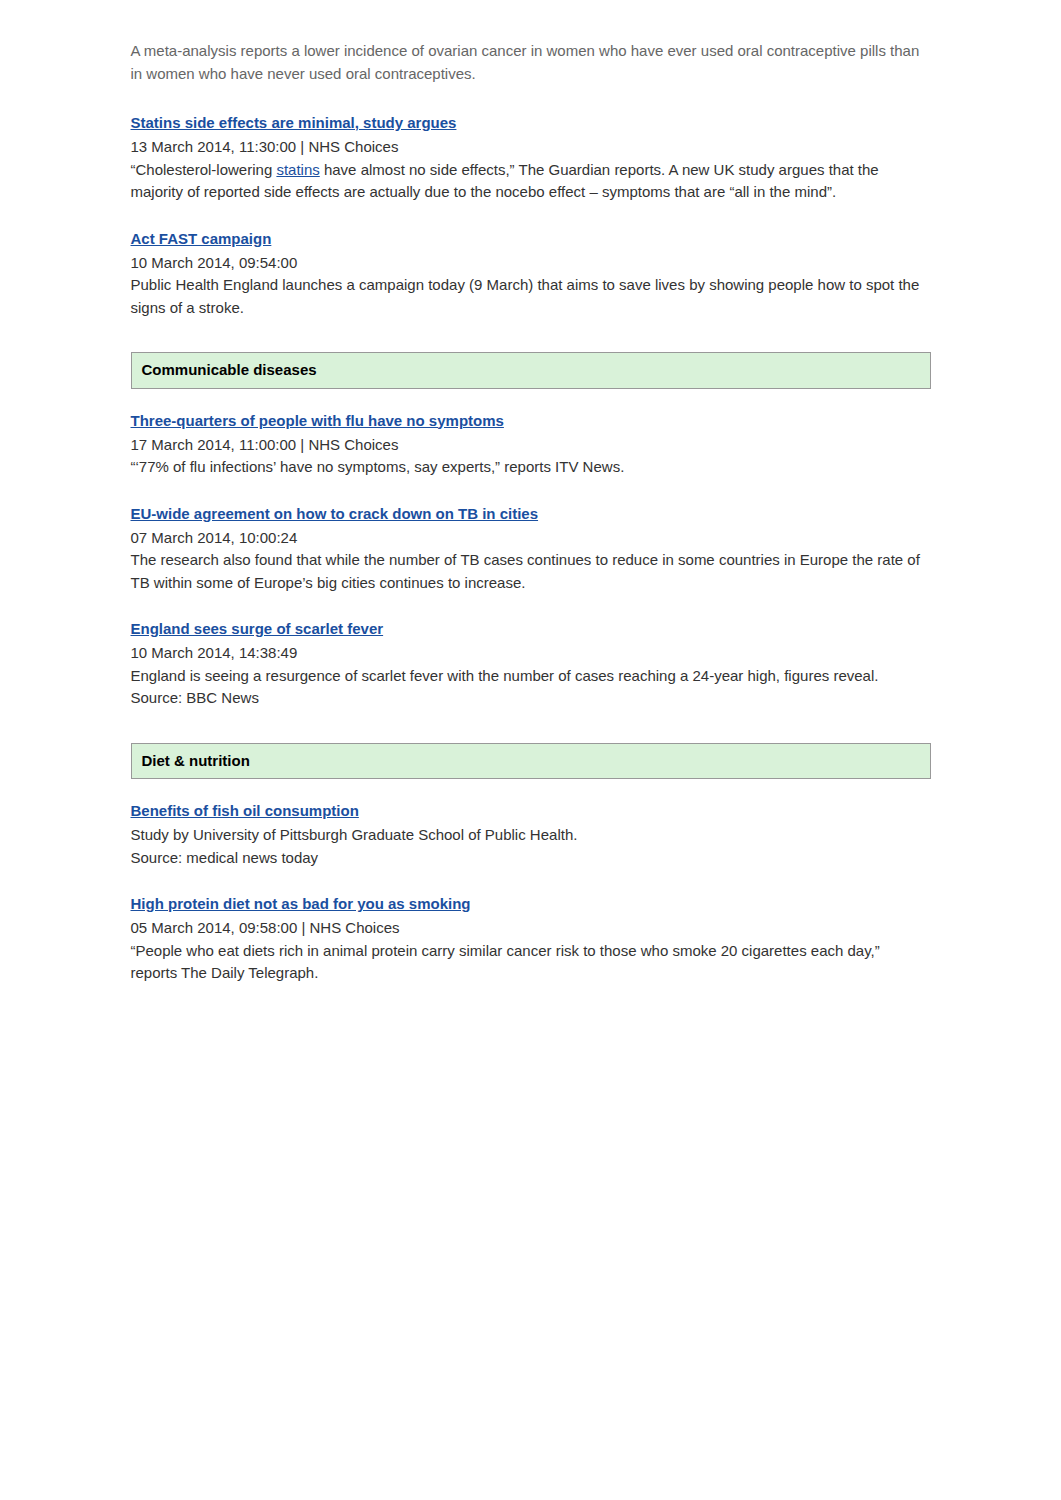A meta-analysis reports a lower incidence of ovarian cancer in women who have ever used oral contraceptive pills than in women who have never used oral contraceptives.
Statins side effects are minimal, study argues
13 March 2014, 11:30:00 | NHS Choices
“Cholesterol-lowering statins have almost no side effects,” The Guardian reports. A new UK study argues that the majority of reported side effects are actually due to the nocebo effect – symptoms that are “all in the mind”.
Act FAST campaign
10 March 2014, 09:54:00
Public Health England launches a campaign today (9 March) that aims to save lives by showing people how to spot the signs of a stroke.
Communicable diseases
Three-quarters of people with flu have no symptoms
17 March 2014, 11:00:00 | NHS Choices
“‘77% of flu infections’ have no symptoms, say experts,” reports ITV News.
EU-wide agreement on how to crack down on TB in cities
07 March 2014, 10:00:24
The research also found that while the number of TB cases continues to reduce in some countries in Europe the rate of TB within some of Europe’s big cities continues to increase.
England sees surge of scarlet fever
10 March 2014, 14:38:49
England is seeing a resurgence of scarlet fever with the number of cases reaching a 24-year high, figures reveal.
Source: BBC News
Diet & nutrition
Benefits of fish oil consumption
Study by University of Pittsburgh Graduate School of Public Health.
Source: medical news today
High protein diet not as bad for you as smoking
05 March 2014, 09:58:00 | NHS Choices
“People who eat diets rich in animal protein carry similar cancer risk to those who smoke 20 cigarettes each day,” reports The Daily Telegraph.